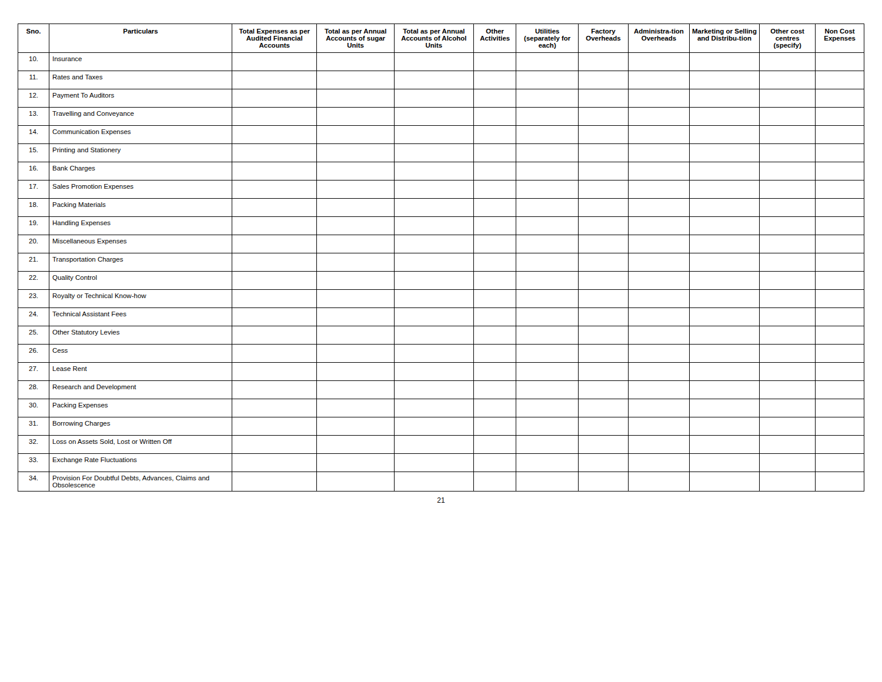| Sno. | Particulars | Total Expenses as per Audited Financial Accounts | Total as per Annual Accounts of sugar Units | Total as per Annual Accounts of Alcohol Units | Other Activities | Utilities (separately for each) | Factory Overheads | Administra-tion Overheads | Marketing or Selling and Distribu-tion | Other cost centres (specify) | Non Cost Expenses |
| --- | --- | --- | --- | --- | --- | --- | --- | --- | --- | --- | --- |
| 10. | Insurance | | | | | | | | | | |
| 11. | Rates and Taxes | | | | | | | | | | |
| 12. | Payment To Auditors | | | | | | | | | | |
| 13. | Travelling and Conveyance | | | | | | | | | | |
| 14. | Communication Expenses | | | | | | | | | | |
| 15. | Printing and Stationery | | | | | | | | | | |
| 16. | Bank Charges | | | | | | | | | | |
| 17. | Sales Promotion Expenses | | | | | | | | | | |
| 18. | Packing Materials | | | | | | | | | | |
| 19. | Handling Expenses | | | | | | | | | | |
| 20. | Miscellaneous Expenses | | | | | | | | | | |
| 21. | Transportation Charges | | | | | | | | | | |
| 22. | Quality Control | | | | | | | | | | |
| 23. | Royalty or Technical Know-how | | | | | | | | | | |
| 24. | Technical Assistant Fees | | | | | | | | | | |
| 25. | Other Statutory Levies | | | | | | | | | | |
| 26. | Cess | | | | | | | | | | |
| 27. | Lease Rent | | | | | | | | | | |
| 28. | Research and Development | | | | | | | | | | |
| 30. | Packing Expenses | | | | | | | | | | |
| 31. | Borrowing Charges | | | | | | | | | | |
| 32. | Loss on Assets Sold, Lost or Written Off | | | | | | | | | | |
| 33. | Exchange Rate Fluctuations | | | | | | | | | | |
| 34. | Provision For Doubtful Debts, Advances, Claims and Obsolescence | | | | | | | | | | |
21